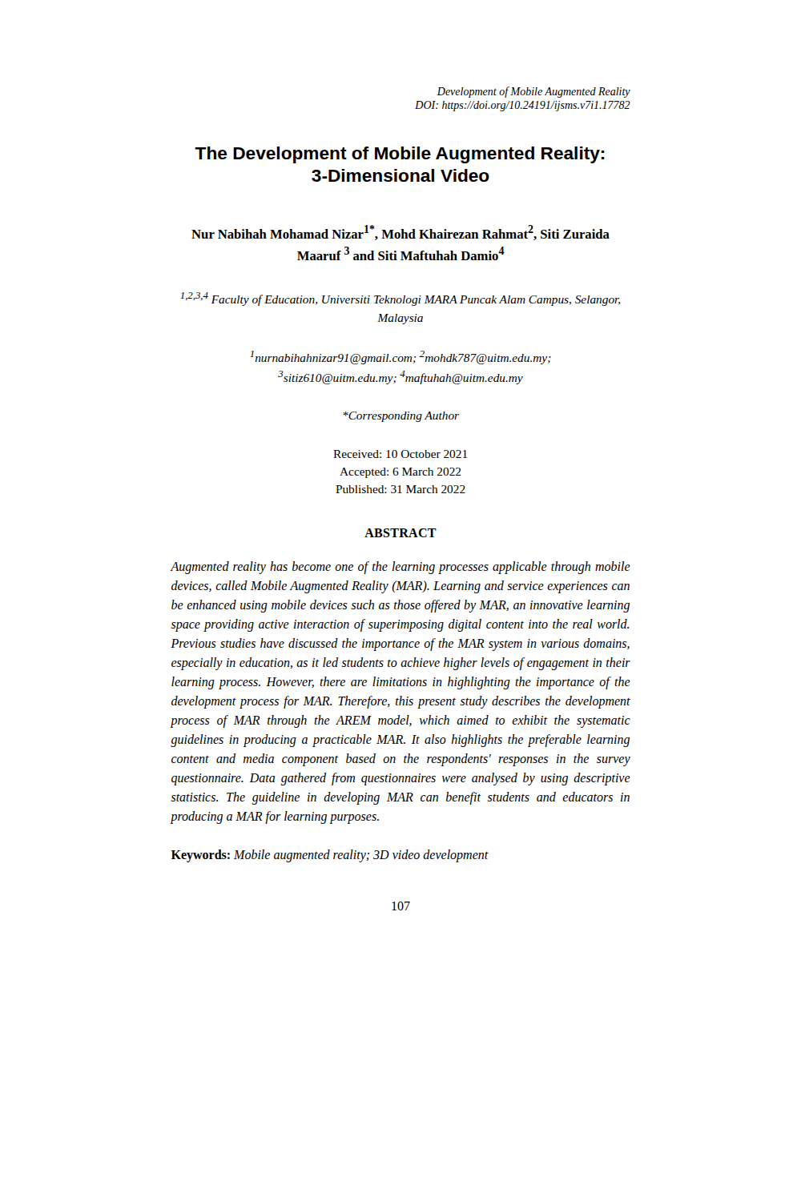Development of Mobile Augmented Reality
DOI: https://doi.org/10.24191/ijsms.v7i1.17782
The Development of Mobile Augmented Reality:
3-Dimensional Video
Nur Nabihah Mohamad Nizar1*, Mohd Khairezan Rahmat2, Siti Zuraida Maaruf 3 and Siti Maftuhah Damio4
1,2,3,4 Faculty of Education, Universiti Teknologi MARA Puncak Alam Campus, Selangor, Malaysia
1nurnabihahnizar91@gmail.com; 2mohdk787@uitm.edu.my;
3sitiz610@uitm.edu.my; 4maftuhah@uitm.edu.my
*Corresponding Author
Received: 10 October 2021
Accepted: 6 March 2022
Published: 31 March 2022
ABSTRACT
Augmented reality has become one of the learning processes applicable through mobile devices, called Mobile Augmented Reality (MAR). Learning and service experiences can be enhanced using mobile devices such as those offered by MAR, an innovative learning space providing active interaction of superimposing digital content into the real world. Previous studies have discussed the importance of the MAR system in various domains, especially in education, as it led students to achieve higher levels of engagement in their learning process. However, there are limitations in highlighting the importance of the development process for MAR. Therefore, this present study describes the development process of MAR through the AREM model, which aimed to exhibit the systematic guidelines in producing a practicable MAR. It also highlights the preferable learning content and media component based on the respondents' responses in the survey questionnaire. Data gathered from questionnaires were analysed by using descriptive statistics. The guideline in developing MAR can benefit students and educators in producing a MAR for learning purposes.
Keywords: Mobile augmented reality; 3D video development
107